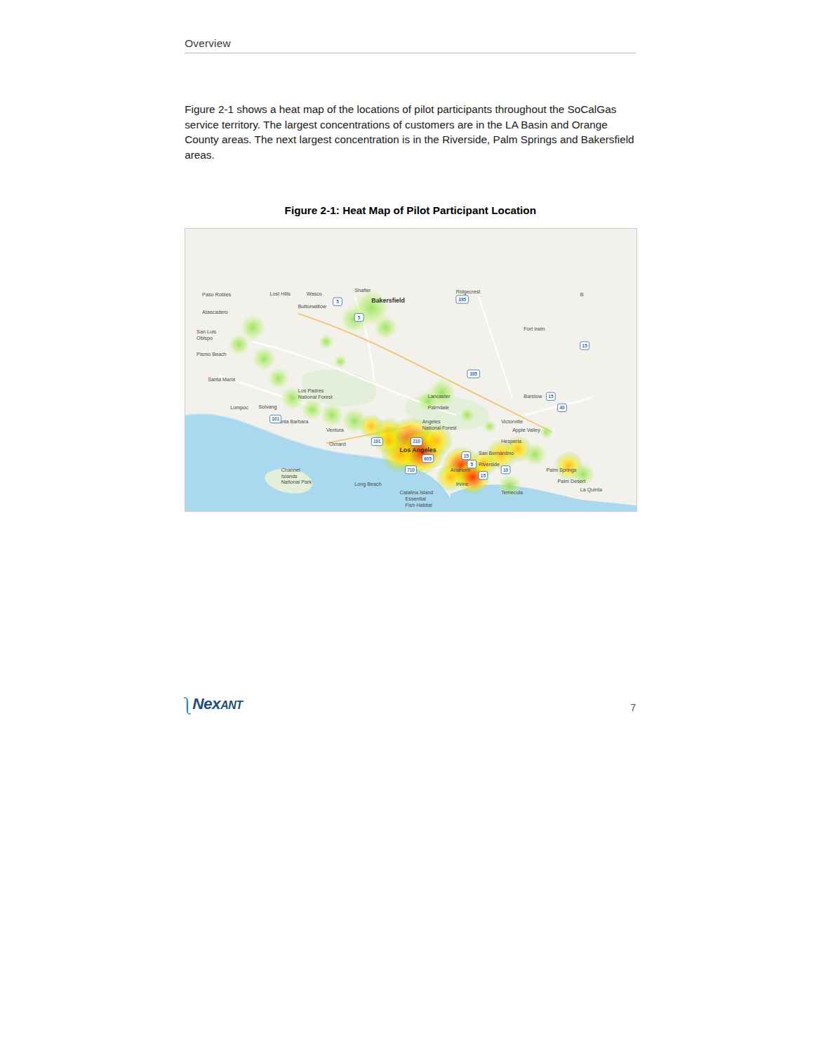Overview
Figure 2-1 shows a heat map of the locations of pilot participants throughout the SoCalGas service territory. The largest concentrations of customers are in the LA Basin and Orange County areas. The next largest concentration is in the Riverside, Palm Springs and Bakersfield areas.
Figure 2-1: Heat Map of Pilot Participant Location
Paso Robles Lost Hills Wasco Shafter Bakersfield Buttonwillow Atascadero San Luis Obispo Pismo Beach Santa Maria Lompoc Solvang Santa Barbara Ventura Oxnard Los Padres National Forest Channel Islands National Park Long Beach Los Angeles Lancaster Palmdale Angeles National Forest Anaheim Irvine San Bernardino Riverside Victorville Apple Valley Hesperia Palm Springs Palm Desert La Quinta Temecula Barstow Fort Irwin Ridgecrest B Catalina Island Essential Fish Habitat 5 5 395 395 15 40 15 101 101 210 605 710 5 15 10 15
∫ Nexant
7